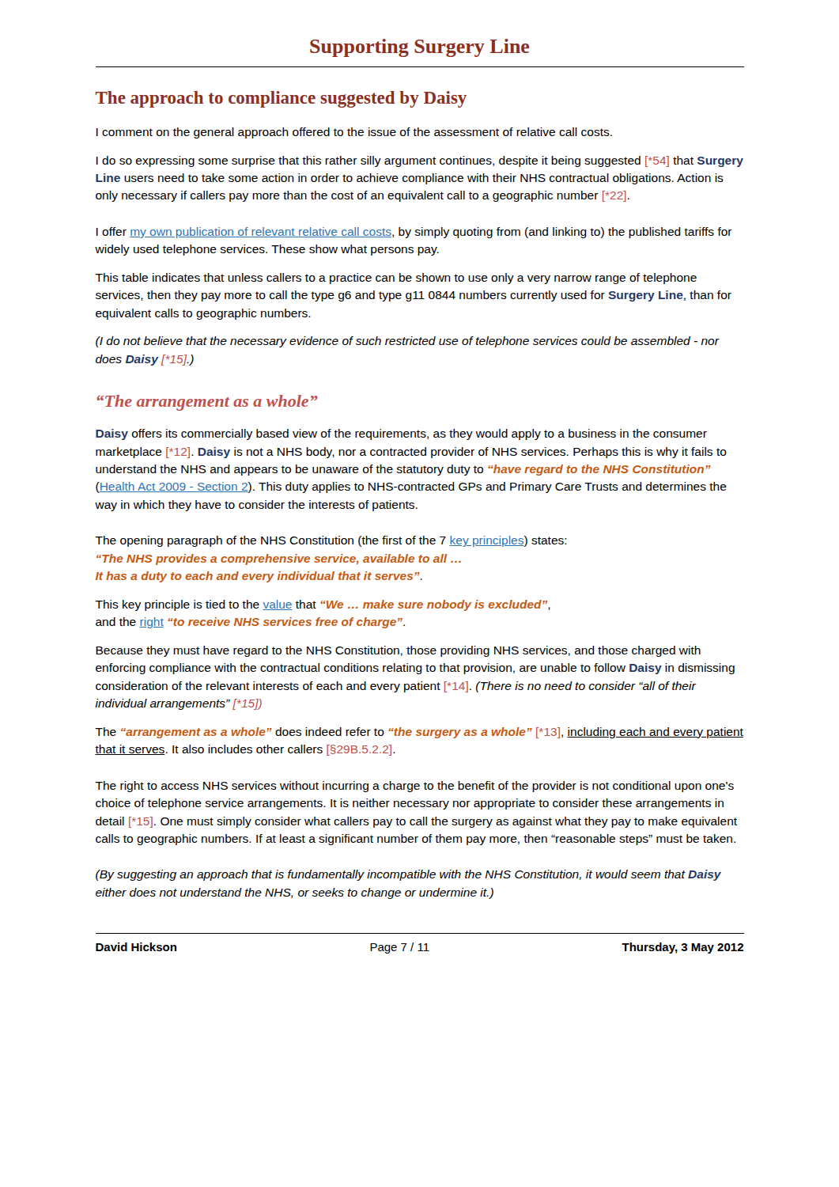Supporting Surgery Line
The approach to compliance suggested by Daisy
I comment on the general approach offered to the issue of the assessment of relative call costs.
I do so expressing some surprise that this rather silly argument continues, despite it being suggested [*54] that Surgery Line users need to take some action in order to achieve compliance with their NHS contractual obligations. Action is only necessary if callers pay more than the cost of an equivalent call to a geographic number [*22].
I offer my own publication of relevant relative call costs, by simply quoting from (and linking to) the published tariffs for widely used telephone services. These show what persons pay.
This table indicates that unless callers to a practice can be shown to use only a very narrow range of telephone services, then they pay more to call the type g6 and type g11 0844 numbers currently used for Surgery Line, than for equivalent calls to geographic numbers.
(I do not believe that the necessary evidence of such restricted use of telephone services could be assembled - nor does Daisy [*15].)
“The arrangement as a whole”
Daisy offers its commercially based view of the requirements, as they would apply to a business in the consumer marketplace [*12]. Daisy is not a NHS body, nor a contracted provider of NHS services. Perhaps this is why it fails to understand the NHS and appears to be unaware of the statutory duty to “have regard to the NHS Constitution” (Health Act 2009 - Section 2). This duty applies to NHS-contracted GPs and Primary Care Trusts and determines the way in which they have to consider the interests of patients.
The opening paragraph of the NHS Constitution (the first of the 7 key principles) states:
“The NHS provides a comprehensive service, available to all …
It has a duty to each and every individual that it serves”.
This key principle is tied to the value that “We … make sure nobody is excluded”,
and the right “to receive NHS services free of charge”.
Because they must have regard to the NHS Constitution, those providing NHS services, and those charged with enforcing compliance with the contractual conditions relating to that provision, are unable to follow Daisy in dismissing consideration of the relevant interests of each and every patient [*14]. (There is no need to consider “all of their individual arrangements” [*15])
The “arrangement as a whole” does indeed refer to “the surgery as a whole” [*13], including each and every patient that it serves. It also includes other callers [§29B.5.2.2].
The right to access NHS services without incurring a charge to the benefit of the provider is not conditional upon one's choice of telephone service arrangements. It is neither necessary nor appropriate to consider these arrangements in detail [*15]. One must simply consider what callers pay to call the surgery as against what they pay to make equivalent calls to geographic numbers. If at least a significant number of them pay more, then “reasonable steps” must be taken.
(By suggesting an approach that is fundamentally incompatible with the NHS Constitution, it would seem that Daisy either does not understand the NHS, or seeks to change or undermine it.)
David Hickson Page 7 / 11 Thursday, 3 May 2012